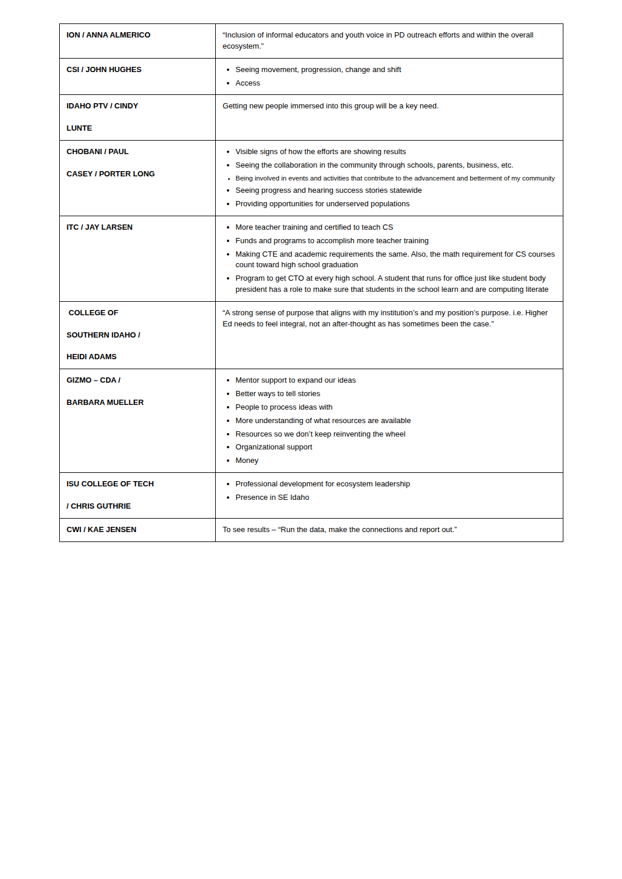| ION / ANNA ALMERICO | “Inclusion of informal educators and youth voice in PD outreach efforts and within the overall ecosystem.” |
| CSI / JOHN HUGHES | Seeing movement, progression, change and shift Access |
| IDAHO PTV / CINDY LUNTE | Getting new people immersed into this group will be a key need. |
| CHOBANI / PAUL CASEY / PORTER LONG | Visible signs of how the efforts are showing results Seeing the collaboration in the community through schools, parents, business, etc. Being involved in events and activities that contribute to the advancement and betterment of my community Seeing progress and hearing success stories statewide Providing opportunities for underserved populations |
| ITC / JAY LARSEN | More teacher training and certified to teach CS Funds and programs to accomplish more teacher training Making CTE and academic requirements the same. Also, the math requirement for CS courses count toward high school graduation Program to get CTO at every high school. A student that runs for office just like student body president has a role to make sure that students in the school learn and are computing literate |
| COLLEGE OF SOUTHERN IDAHO / HEIDI ADAMS | “A strong sense of purpose that aligns with my institution’s and my position’s purpose. i.e. Higher Ed needs to feel integral, not an after-thought as has sometimes been the case.” |
| GIZMO – CDA / BARBARA MUELLER | Mentor support to expand our ideas Better ways to tell stories People to process ideas with More understanding of what resources are available Resources so we don’t keep reinventing the wheel Organizational support Money |
| ISU COLLEGE OF TECH / CHRIS GUTHRIE | Professional development for ecosystem leadership Presence in SE Idaho |
| CWI / KAE JENSEN | To see results – “Run the data, make the connections and report out.” |